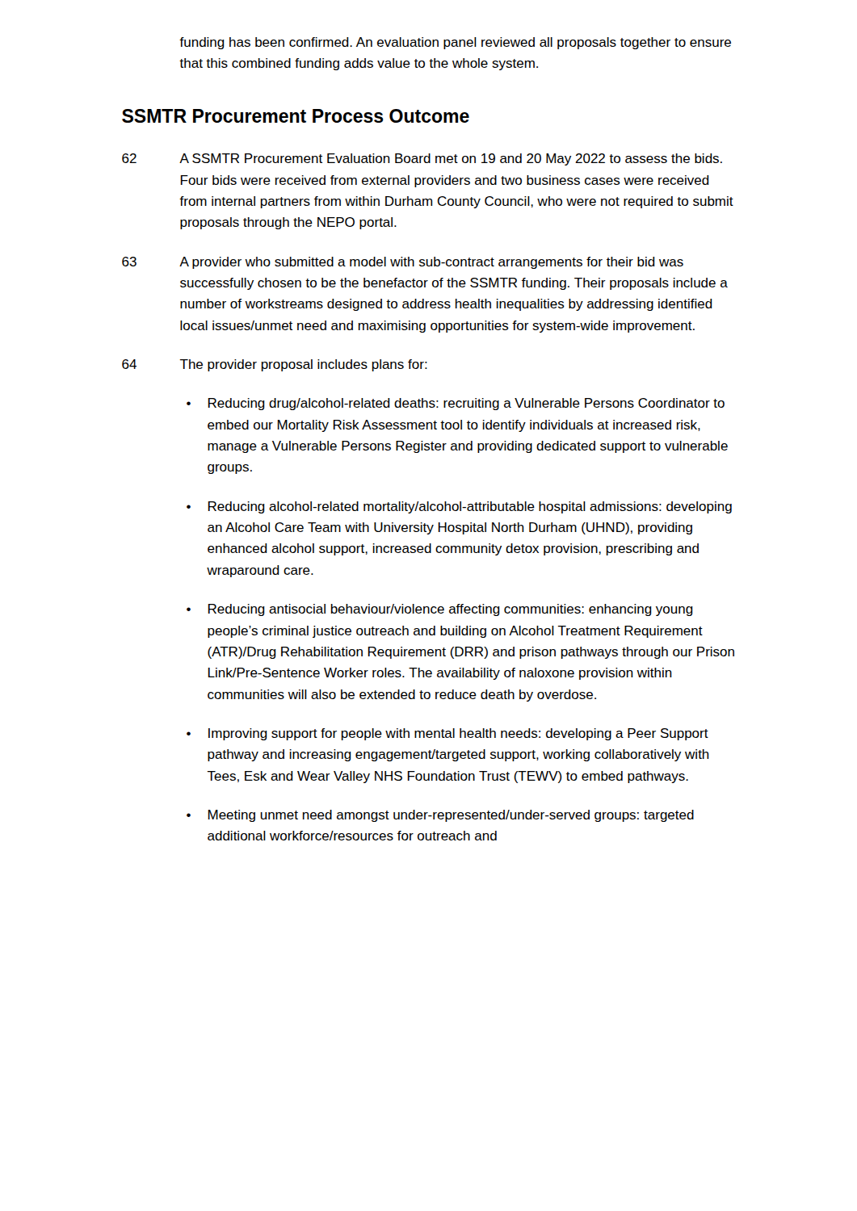funding has been confirmed. An evaluation panel reviewed all proposals together to ensure that this combined funding adds value to the whole system.
SSMTR Procurement Process Outcome
62
A SSMTR Procurement Evaluation Board met on 19 and 20 May 2022 to assess the bids. Four bids were received from external providers and two business cases were received from internal partners from within Durham County Council, who were not required to submit proposals through the NEPO portal.
63
A provider who submitted a model with sub-contract arrangements for their bid was successfully chosen to be the benefactor of the SSMTR funding. Their proposals include a number of workstreams designed to address health inequalities by addressing identified local issues/unmet need and maximising opportunities for system-wide improvement.
64
The provider proposal includes plans for:
Reducing drug/alcohol-related deaths: recruiting a Vulnerable Persons Coordinator to embed our Mortality Risk Assessment tool to identify individuals at increased risk, manage a Vulnerable Persons Register and providing dedicated support to vulnerable groups.
Reducing alcohol-related mortality/alcohol-attributable hospital admissions: developing an Alcohol Care Team with University Hospital North Durham (UHND), providing enhanced alcohol support, increased community detox provision, prescribing and wraparound care.
Reducing antisocial behaviour/violence affecting communities: enhancing young people’s criminal justice outreach and building on Alcohol Treatment Requirement (ATR)/Drug Rehabilitation Requirement (DRR) and prison pathways through our Prison Link/Pre-Sentence Worker roles. The availability of naloxone provision within communities will also be extended to reduce death by overdose.
Improving support for people with mental health needs: developing a Peer Support pathway and increasing engagement/targeted support, working collaboratively with Tees, Esk and Wear Valley NHS Foundation Trust (TEWV) to embed pathways.
Meeting unmet need amongst under-represented/under-served groups: targeted additional workforce/resources for outreach and